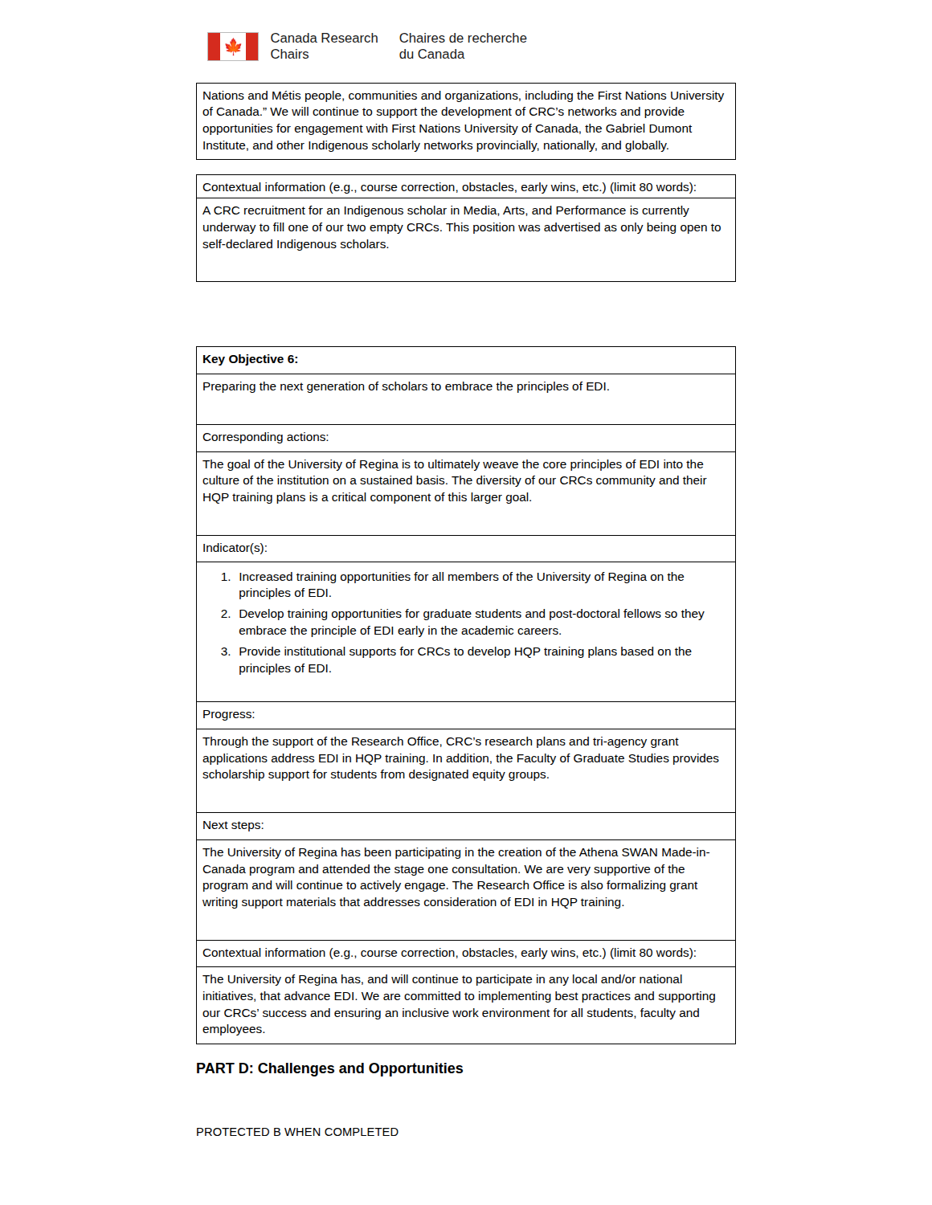🍁
Canada Research
Chairs Chaires de recherche
du Canada
| Nations and Métis people, communities and organizations, including the First Nations University of Canada.” We will continue to support the development of CRC’s networks and provide opportunities for engagement with First Nations University of Canada, the Gabriel Dumont Institute, and other Indigenous scholarly networks provincially, nationally, and globally. |
| Contextual information (e.g., course correction, obstacles, early wins, etc.) (limit 80 words): |
| A CRC recruitment for an Indigenous scholar in Media, Arts, and Performance is currently underway to fill one of our two empty CRCs. This position was advertised as only being open to self-declared Indigenous scholars. |
| Key Objective 6: |
| Preparing the next generation of scholars to embrace the principles of EDI. |
| Corresponding actions: |
| The goal of the University of Regina is to ultimately weave the core principles of EDI into the culture of the institution on a sustained basis. The diversity of our CRCs community and their HQP training plans is a critical component of this larger goal. |
| Indicator(s): |
| Increased training opportunities for all members of the University of Regina on the principles of EDI. Develop training opportunities for graduate students and post-doctoral fellows so they embrace the principle of EDI early in the academic careers. Provide institutional supports for CRCs to develop HQP training plans based on the principles of EDI. |
| Progress: |
| Through the support of the Research Office, CRC’s research plans and tri-agency grant applications address EDI in HQP training. In addition, the Faculty of Graduate Studies provides scholarship support for students from designated equity groups. |
| Next steps: |
| The University of Regina has been participating in the creation of the Athena SWAN Made-in-Canada program and attended the stage one consultation. We are very supportive of the program and will continue to actively engage. The Research Office is also formalizing grant writing support materials that addresses consideration of EDI in HQP training. |
| Contextual information (e.g., course correction, obstacles, early wins, etc.) (limit 80 words): |
| The University of Regina has, and will continue to participate in any local and/or national initiatives, that advance EDI. We are committed to implementing best practices and supporting our CRCs’ success and ensuring an inclusive work environment for all students, faculty and employees. |
PART D: Challenges and Opportunities
PROTECTED B WHEN COMPLETED